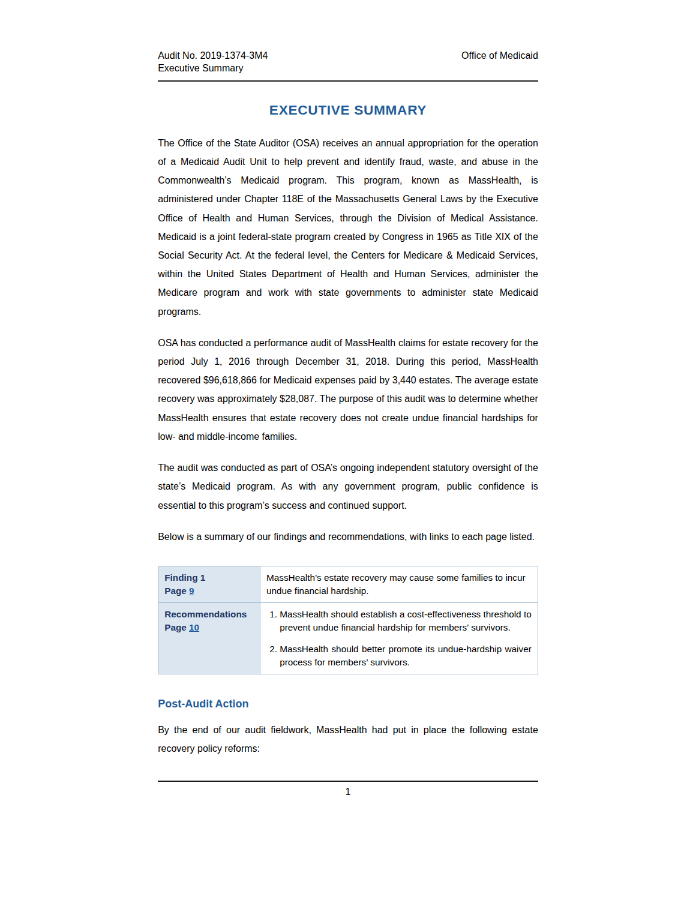Audit No. 2019-1374-3M4
Executive Summary
Office of Medicaid
EXECUTIVE SUMMARY
The Office of the State Auditor (OSA) receives an annual appropriation for the operation of a Medicaid Audit Unit to help prevent and identify fraud, waste, and abuse in the Commonwealth’s Medicaid program. This program, known as MassHealth, is administered under Chapter 118E of the Massachusetts General Laws by the Executive Office of Health and Human Services, through the Division of Medical Assistance. Medicaid is a joint federal-state program created by Congress in 1965 as Title XIX of the Social Security Act. At the federal level, the Centers for Medicare & Medicaid Services, within the United States Department of Health and Human Services, administer the Medicare program and work with state governments to administer state Medicaid programs.
OSA has conducted a performance audit of MassHealth claims for estate recovery for the period July 1, 2016 through December 31, 2018. During this period, MassHealth recovered $96,618,866 for Medicaid expenses paid by 3,440 estates. The average estate recovery was approximately $28,087. The purpose of this audit was to determine whether MassHealth ensures that estate recovery does not create undue financial hardships for low- and middle-income families.
The audit was conducted as part of OSA’s ongoing independent statutory oversight of the state’s Medicaid program. As with any government program, public confidence is essential to this program’s success and continued support.
Below is a summary of our findings and recommendations, with links to each page listed.
| Finding 1 Page 9 | MassHealth’s estate recovery may cause some families to incur undue financial hardship. |
| Recommendations Page 10 | MassHealth should establish a cost-effectiveness threshold to prevent undue financial hardship for members’ survivors. MassHealth should better promote its undue-hardship waiver process for members’ survivors. |
Post-Audit Action
By the end of our audit fieldwork, MassHealth had put in place the following estate recovery policy reforms:
1